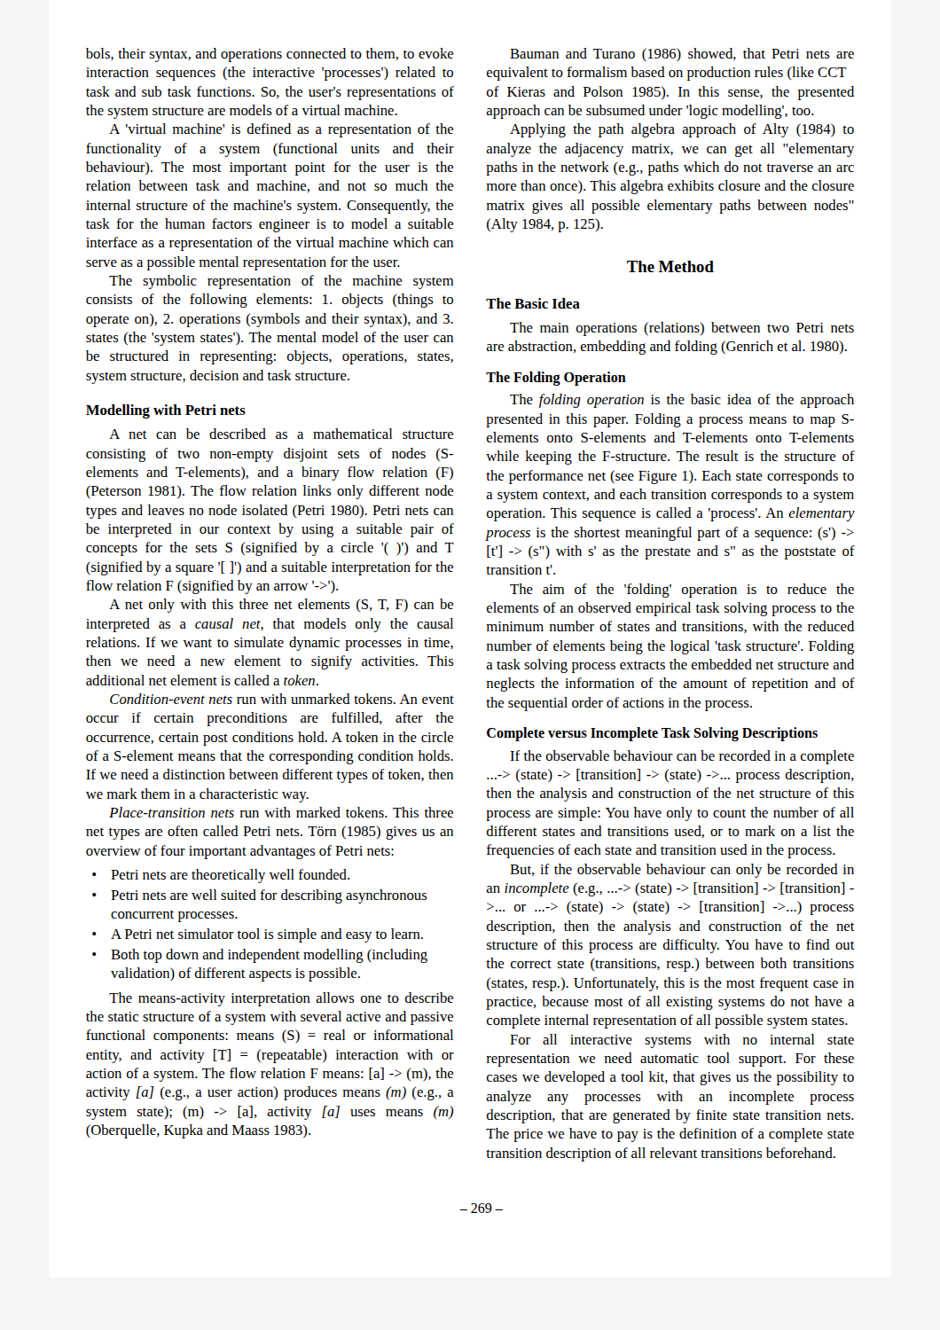bols, their syntax, and operations connected to them, to evoke interaction sequences (the interactive 'processes') related to task and sub task functions. So, the user's representations of the system structure are models of a virtual machine.
A 'virtual machine' is defined as a representation of the functionality of a system (functional units and their behaviour). The most important point for the user is the relation between task and machine, and not so much the internal structure of the machine's system. Consequently, the task for the human factors engineer is to model a suitable interface as a representation of the virtual machine which can serve as a possible mental representation for the user.
The symbolic representation of the machine system consists of the following elements: 1. objects (things to operate on), 2. operations (symbols and their syntax), and 3. states (the 'system states'). The mental model of the user can be structured in representing: objects, operations, states, system structure, decision and task structure.
Modelling with Petri nets
A net can be described as a mathematical structure consisting of two non-empty disjoint sets of nodes (S-elements and T-elements), and a binary flow relation (F) (Peterson 1981). The flow relation links only different node types and leaves no node isolated (Petri 1980). Petri nets can be interpreted in our context by using a suitable pair of concepts for the sets S (signified by a circle '( )') and T (signified by a square '[ ]') and a suitable interpretation for the flow relation F (signified by an arrow '->').
A net only with this three net elements (S, T, F) can be interpreted as a causal net, that models only the causal relations. If we want to simulate dynamic processes in time, then we need a new element to signify activities. This additional net element is called a token.
Condition-event nets run with unmarked tokens. An event occur if certain preconditions are fulfilled, after the occurrence, certain post conditions hold. A token in the circle of a S-element means that the corresponding condition holds. If we need a distinction between different types of token, then we mark them in a characteristic way.
Place-transition nets run with marked tokens. This three net types are often called Petri nets. Törn (1985) gives us an overview of four important advantages of Petri nets:
Petri nets are theoretically well founded.
Petri nets are well suited for describing asynchronous concurrent processes.
A Petri net simulator tool is simple and easy to learn.
Both top down and independent modelling (including validation) of different aspects is possible.
The means-activity interpretation allows one to describe the static structure of a system with several active and passive functional components: means (S) = real or informational entity, and activity [T] = (repeatable) interaction with or action of a system. The flow relation F means: [a] -> (m), the activity [a] (e.g., a user action) produces means (m) (e.g., a system state); (m) -> [a], activity [a] uses means (m) (Oberquelle, Kupka and Maass 1983).
Bauman and Turano (1986) showed, that Petri nets are equivalent to formalism based on production rules (like CCT
of Kieras and Polson 1985). In this sense, the presented approach can be subsumed under 'logic modelling', too.
Applying the path algebra approach of Alty (1984) to analyze the adjacency matrix, we can get all "elementary paths in the network (e.g., paths which do not traverse an arc more than once). This algebra exhibits closure and the closure matrix gives all possible elementary paths between nodes" (Alty 1984, p. 125).
The Method
The Basic Idea
The main operations (relations) between two Petri nets are abstraction, embedding and folding (Genrich et al. 1980).
The Folding Operation
The folding operation is the basic idea of the approach presented in this paper. Folding a process means to map S-elements onto S-elements and T-elements onto T-elements while keeping the F-structure. The result is the structure of the performance net (see Figure 1). Each state corresponds to a system context, and each transition corresponds to a system operation. This sequence is called a 'process'. An elementary process is the shortest meaningful part of a sequence: (s') -> [t'] -> (s") with s' as the prestate and s" as the poststate of transition t'.
The aim of the 'folding' operation is to reduce the elements of an observed empirical task solving process to the minimum number of states and transitions, with the reduced number of elements being the logical 'task structure'. Folding a task solving process extracts the embedded net structure and neglects the information of the amount of repetition and of the sequential order of actions in the process.
Complete versus Incomplete Task Solving Descriptions
If the observable behaviour can be recorded in a complete ...-> (state) -> [transition] -> (state) ->... process description, then the analysis and construction of the net structure of this process are simple: You have only to count the number of all different states and transitions used, or to mark on a list the frequencies of each state and transition used in the process.
But, if the observable behaviour can only be recorded in an incomplete (e.g., ...-> (state) -> [transition] -> [transition] ->... or ...-> (state) -> (state) -> [transition] ->...) process description, then the analysis and construction of the net structure of this process are difficulty. You have to find out the correct state (transitions, resp.) between both transitions (states, resp.). Unfortunately, this is the most frequent case in practice, because most of all existing systems do not have a complete internal representation of all possible system states.
For all interactive systems with no internal state representation we need automatic tool support. For these cases we developed a tool kit, that gives us the possibility to analyze any processes with an incomplete process description, that are generated by finite state transition nets. The price we have to pay is the definition of a complete state transition description of all relevant transitions beforehand.
– 269 –